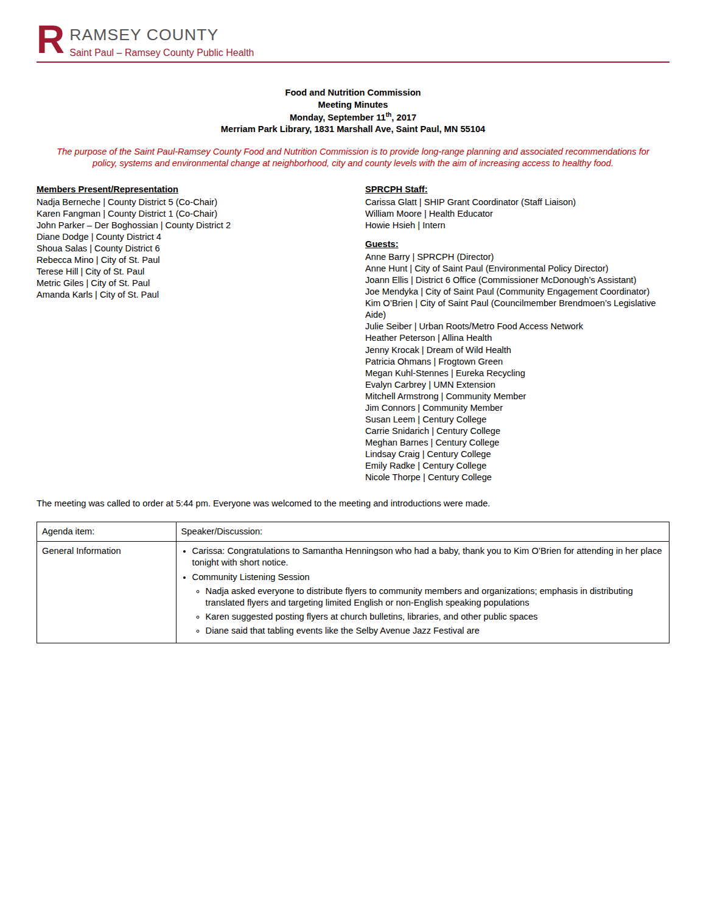R
RAMSEY COUNTY
Saint Paul – Ramsey County Public Health
Food and Nutrition Commission
Meeting Minutes
Monday, September 11th, 2017
Merriam Park Library, 1831 Marshall Ave, Saint Paul, MN 55104
The purpose of the Saint Paul-Ramsey County Food and Nutrition Commission is to provide long-range planning and associated recommendations for policy, systems and environmental change at neighborhood, city and county levels with the aim of increasing access to healthy food.
Members Present/Representation
Nadja Berneche | County District 5 (Co-Chair)
Karen Fangman | County District 1 (Co-Chair)
John Parker – Der Boghossian | County District 2
Diane Dodge | County District 4
Shoua Salas | County District 6
Rebecca Mino | City of St. Paul
Terese Hill | City of St. Paul
Metric Giles | City of St. Paul
Amanda Karls | City of St. Paul
SPRCPH Staff:
Carissa Glatt | SHIP Grant Coordinator (Staff Liaison)
William Moore | Health Educator
Howie Hsieh | Intern
Guests:
Anne Barry | SPRCPH (Director)
Anne Hunt | City of Saint Paul (Environmental Policy Director)
Joann Ellis | District 6 Office (Commissioner McDonough’s Assistant)
Joe Mendyka | City of Saint Paul (Community Engagement Coordinator)
Kim O’Brien | City of Saint Paul (Councilmember Brendmoen’s Legislative Aide)
Julie Seiber | Urban Roots/Metro Food Access Network
Heather Peterson | Allina Health
Jenny Krocak | Dream of Wild Health
Patricia Ohmans | Frogtown Green
Megan Kuhl-Stennes | Eureka Recycling
Evalyn Carbrey | UMN Extension
Mitchell Armstrong | Community Member
Jim Connors | Community Member
Susan Leem | Century College
Carrie Snidarich | Century College
Meghan Barnes | Century College
Lindsay Craig | Century College
Emily Radke | Century College
Nicole Thorpe | Century College
The meeting was called to order at 5:44 pm. Everyone was welcomed to the meeting and introductions were made.
| Agenda item: | Speaker/Discussion: |
| --- | --- |
| General Information | Carissa: Congratulations to Samantha Henningson who had a baby, thank you to Kim O’Brien for attending in her place tonight with short notice. Community Listening Session Nadja asked everyone to distribute flyers to community members and organizations; emphasis in distributing translated flyers and targeting limited English or non-English speaking populations Karen suggested posting flyers at church bulletins, libraries, and other public spaces Diane said that tabling events like the Selby Avenue Jazz Festival are |